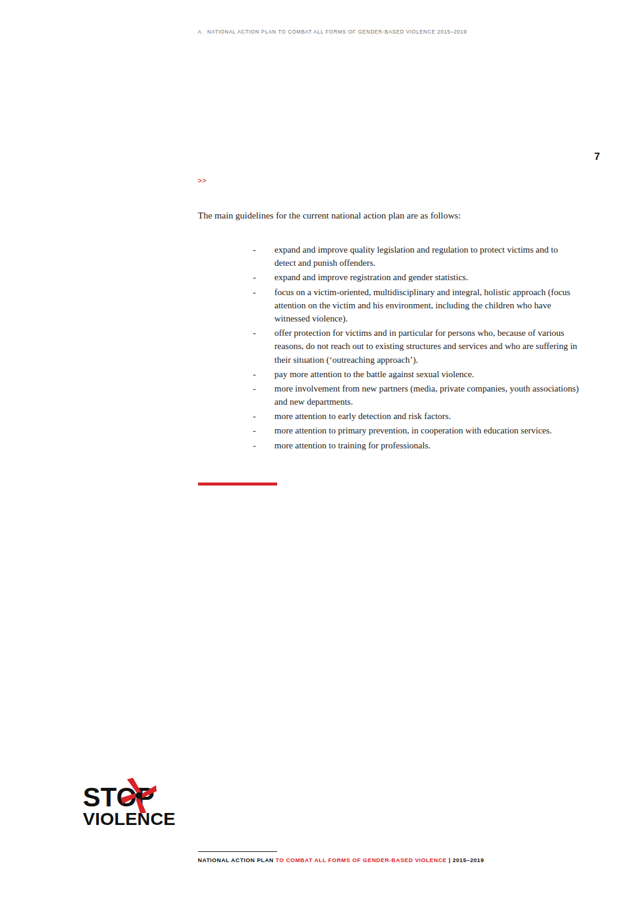A. National action plan to combat all forms of gender-based violence 2015–2019
7
>>
The main guidelines for the current national action plan are as follows:
expand and improve quality legislation and regulation to protect victims and to detect and punish offenders.
expand and improve registration and gender statistics.
focus on a victim-oriented, multidisciplinary and integral, holistic approach (focus attention on the victim and his environment, including the children who have witnessed violence).
offer protection for victims and in particular for persons who, because of various reasons, do not reach out to existing structures and services and who are suffering in their situation (‘outreaching approach’).
pay more attention to the battle against sexual violence.
more involvement from new partners (media, private companies, youth associations) and new departments.
more attention to early detection and risk factors.
more attention to primary prevention, in cooperation with education services.
more attention to training for professionals.
STOP VIOLENCE
National action plan to combat all forms of gender-based violence | 2015–2019